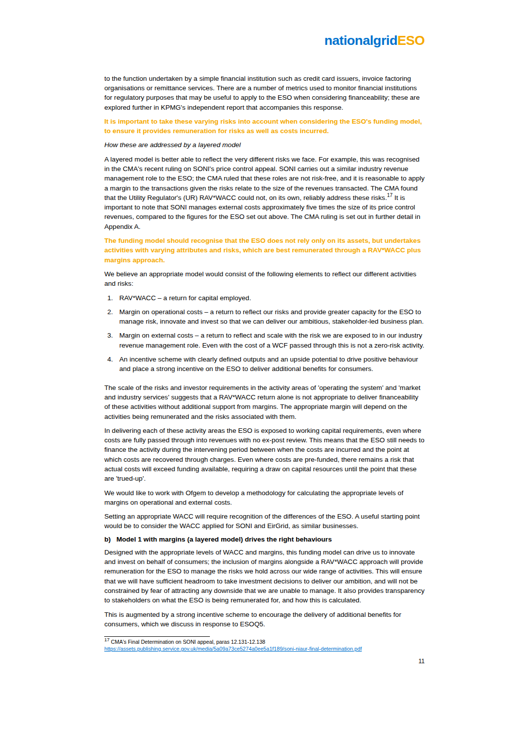national grid ESO
to the function undertaken by a simple financial institution such as credit card issuers, invoice factoring organisations or remittance services. There are a number of metrics used to monitor financial institutions for regulatory purposes that may be useful to apply to the ESO when considering financeability; these are explored further in KPMG's independent report that accompanies this response.
It is important to take these varying risks into account when considering the ESO's funding model, to ensure it provides remuneration for risks as well as costs incurred.
How these are addressed by a layered model
A layered model is better able to reflect the very different risks we face. For example, this was recognised in the CMA's recent ruling on SONI's price control appeal. SONI carries out a similar industry revenue management role to the ESO; the CMA ruled that these roles are not risk-free, and it is reasonable to apply a margin to the transactions given the risks relate to the size of the revenues transacted. The CMA found that the Utility Regulator's (UR) RAV*WACC could not, on its own, reliably address these risks.17 It is important to note that SONI manages external costs approximately five times the size of its price control revenues, compared to the figures for the ESO set out above. The CMA ruling is set out in further detail in Appendix A.
The funding model should recognise that the ESO does not rely only on its assets, but undertakes activities with varying attributes and risks, which are best remunerated through a RAV*WACC plus margins approach.
We believe an appropriate model would consist of the following elements to reflect our different activities and risks:
RAV*WACC – a return for capital employed.
Margin on operational costs – a return to reflect our risks and provide greater capacity for the ESO to manage risk, innovate and invest so that we can deliver our ambitious, stakeholder-led business plan.
Margin on external costs – a return to reflect and scale with the risk we are exposed to in our industry revenue management role. Even with the cost of a WCF passed through this is not a zero-risk activity.
An incentive scheme with clearly defined outputs and an upside potential to drive positive behaviour and place a strong incentive on the ESO to deliver additional benefits for consumers.
The scale of the risks and investor requirements in the activity areas of 'operating the system' and 'market and industry services' suggests that a RAV*WACC return alone is not appropriate to deliver financeability of these activities without additional support from margins. The appropriate margin will depend on the activities being remunerated and the risks associated with them.
In delivering each of these activity areas the ESO is exposed to working capital requirements, even where costs are fully passed through into revenues with no ex-post review. This means that the ESO still needs to finance the activity during the intervening period between when the costs are incurred and the point at which costs are recovered through charges. Even where costs are pre-funded, there remains a risk that actual costs will exceed funding available, requiring a draw on capital resources until the point that these are 'trued-up'.
We would like to work with Ofgem to develop a methodology for calculating the appropriate levels of margins on operational and external costs.
Setting an appropriate WACC will require recognition of the differences of the ESO. A useful starting point would be to consider the WACC applied for SONI and EirGrid, as similar businesses.
b) Model 1 with margins (a layered model) drives the right behaviours
Designed with the appropriate levels of WACC and margins, this funding model can drive us to innovate and invest on behalf of consumers; the inclusion of margins alongside a RAV*WACC approach will provide remuneration for the ESO to manage the risks we hold across our wide range of activities. This will ensure that we will have sufficient headroom to take investment decisions to deliver our ambition, and will not be constrained by fear of attracting any downside that we are unable to manage. It also provides transparency to stakeholders on what the ESO is being remunerated for, and how this is calculated.
This is augmented by a strong incentive scheme to encourage the delivery of additional benefits for consumers, which we discuss in response to ESOQ5.
17 CMA's Final Determination on SONI appeal, paras 12.131-12.138
https://assets.publishing.service.gov.uk/media/5a09a73ce5274a0ee5a1f189/soni-niaur-final-determination.pdf
11